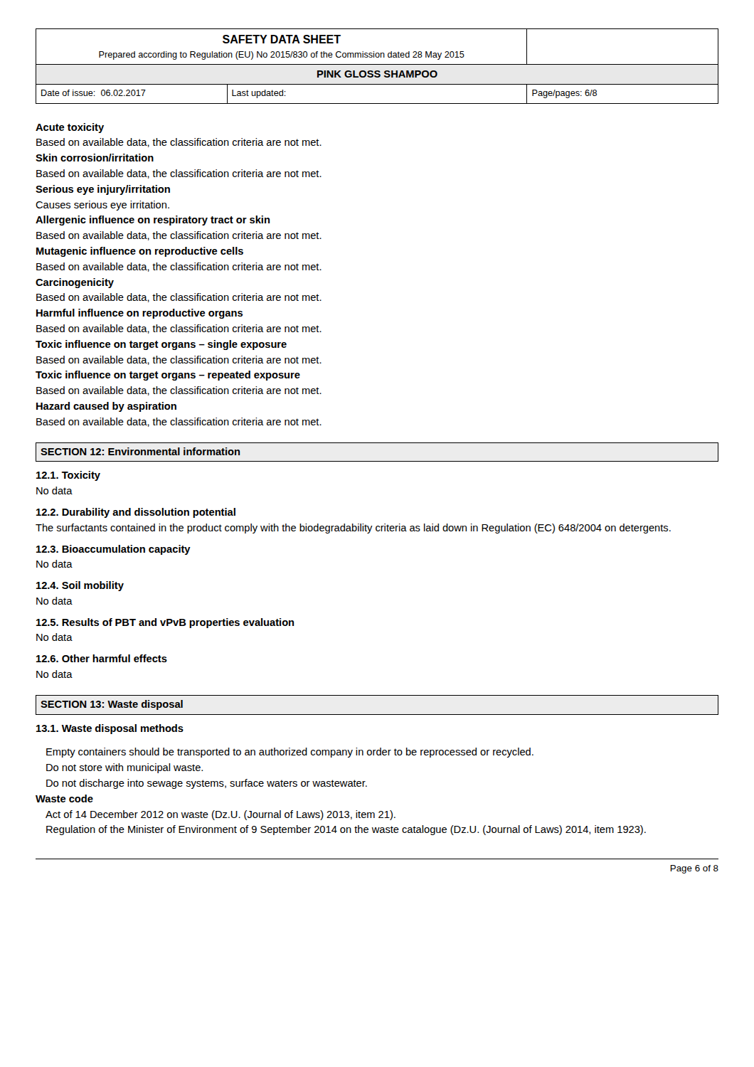| SAFETY DATA SHEET Prepared according to Regulation (EU) No 2015/830 of the Commission dated 28 May 2015 | |
| PINK GLOSS SHAMPOO |
| Date of issue: 06.02.2017 | Last updated: | Page/pages: 6/8 |
Acute toxicity
Based on available data, the classification criteria are not met.
Skin corrosion/irritation
Based on available data, the classification criteria are not met.
Serious eye injury/irritation
Causes serious eye irritation.
Allergenic influence on respiratory tract or skin
Based on available data, the classification criteria are not met.
Mutagenic influence on reproductive cells
Based on available data, the classification criteria are not met.
Carcinogenicity
Based on available data, the classification criteria are not met.
Harmful influence on reproductive organs
Based on available data, the classification criteria are not met.
Toxic influence on target organs – single exposure
Based on available data, the classification criteria are not met.
Toxic influence on target organs – repeated exposure
Based on available data, the classification criteria are not met.
Hazard caused by aspiration
Based on available data, the classification criteria are not met.
SECTION 12: Environmental information
12.1. Toxicity
No data
12.2. Durability and dissolution potential
The surfactants contained in the product comply with the biodegradability criteria as laid down in Regulation (EC) 648/2004 on detergents.
12.3. Bioaccumulation capacity
No data
12.4. Soil mobility
No data
12.5. Results of PBT and vPvB properties evaluation
No data
12.6. Other harmful effects
No data
SECTION 13: Waste disposal
13.1. Waste disposal methods
Empty containers should be transported to an authorized company in order to be reprocessed or recycled.
Do not store with municipal waste.
Do not discharge into sewage systems, surface waters or wastewater.
Waste code
Act of 14 December 2012 on waste (Dz.U. (Journal of Laws) 2013, item 21).
Regulation of the Minister of Environment of 9 September 2014 on the waste catalogue (Dz.U. (Journal of Laws) 2014, item 1923).
Page 6 of 8